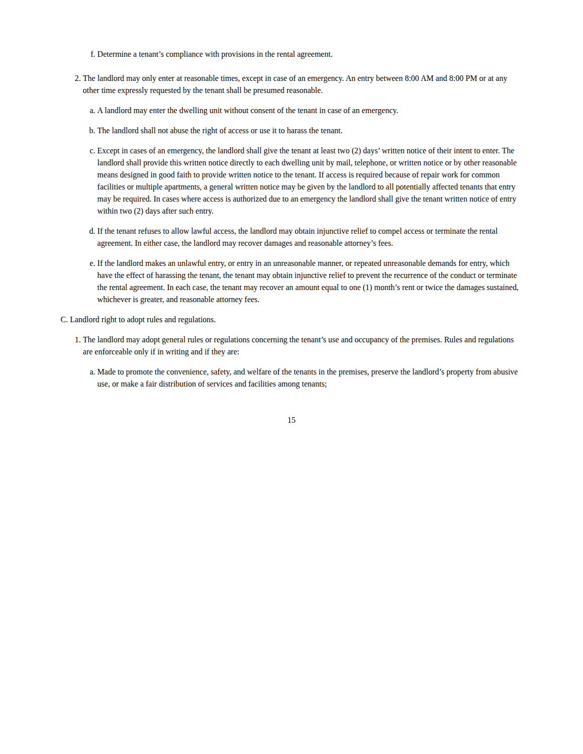Determine a tenant’s compliance with provisions in the rental agreement.
The landlord may only enter at reasonable times, except in case of an emergency. An entry between 8:00 AM and 8:00 PM or at any other time expressly requested by the tenant shall be presumed reasonable.
A landlord may enter the dwelling unit without consent of the tenant in case of an emergency.
The landlord shall not abuse the right of access or use it to harass the tenant.
Except in cases of an emergency, the landlord shall give the tenant at least two (2) days’ written notice of their intent to enter. The landlord shall provide this written notice directly to each dwelling unit by mail, telephone, or written notice or by other reasonable means designed in good faith to provide written notice to the tenant. If access is required because of repair work for common facilities or multiple apartments, a general written notice may be given by the landlord to all potentially affected tenants that entry may be required. In cases where access is authorized due to an emergency the landlord shall give the tenant written notice of entry within two (2) days after such entry.
If the tenant refuses to allow lawful access, the landlord may obtain injunctive relief to compel access or terminate the rental agreement. In either case, the landlord may recover damages and reasonable attorney’s fees.
If the landlord makes an unlawful entry, or entry in an unreasonable manner, or repeated unreasonable demands for entry, which have the effect of harassing the tenant, the tenant may obtain injunctive relief to prevent the recurrence of the conduct or terminate the rental agreement. In each case, the tenant may recover an amount equal to one (1) month’s rent or twice the damages sustained, whichever is greater, and reasonable attorney fees.
Landlord right to adopt rules and regulations.
The landlord may adopt general rules or regulations concerning the tenant’s use and occupancy of the premises. Rules and regulations are enforceable only if in writing and if they are:
Made to promote the convenience, safety, and welfare of the tenants in the premises, preserve the landlord’s property from abusive use, or make a fair distribution of services and facilities among tenants;
15